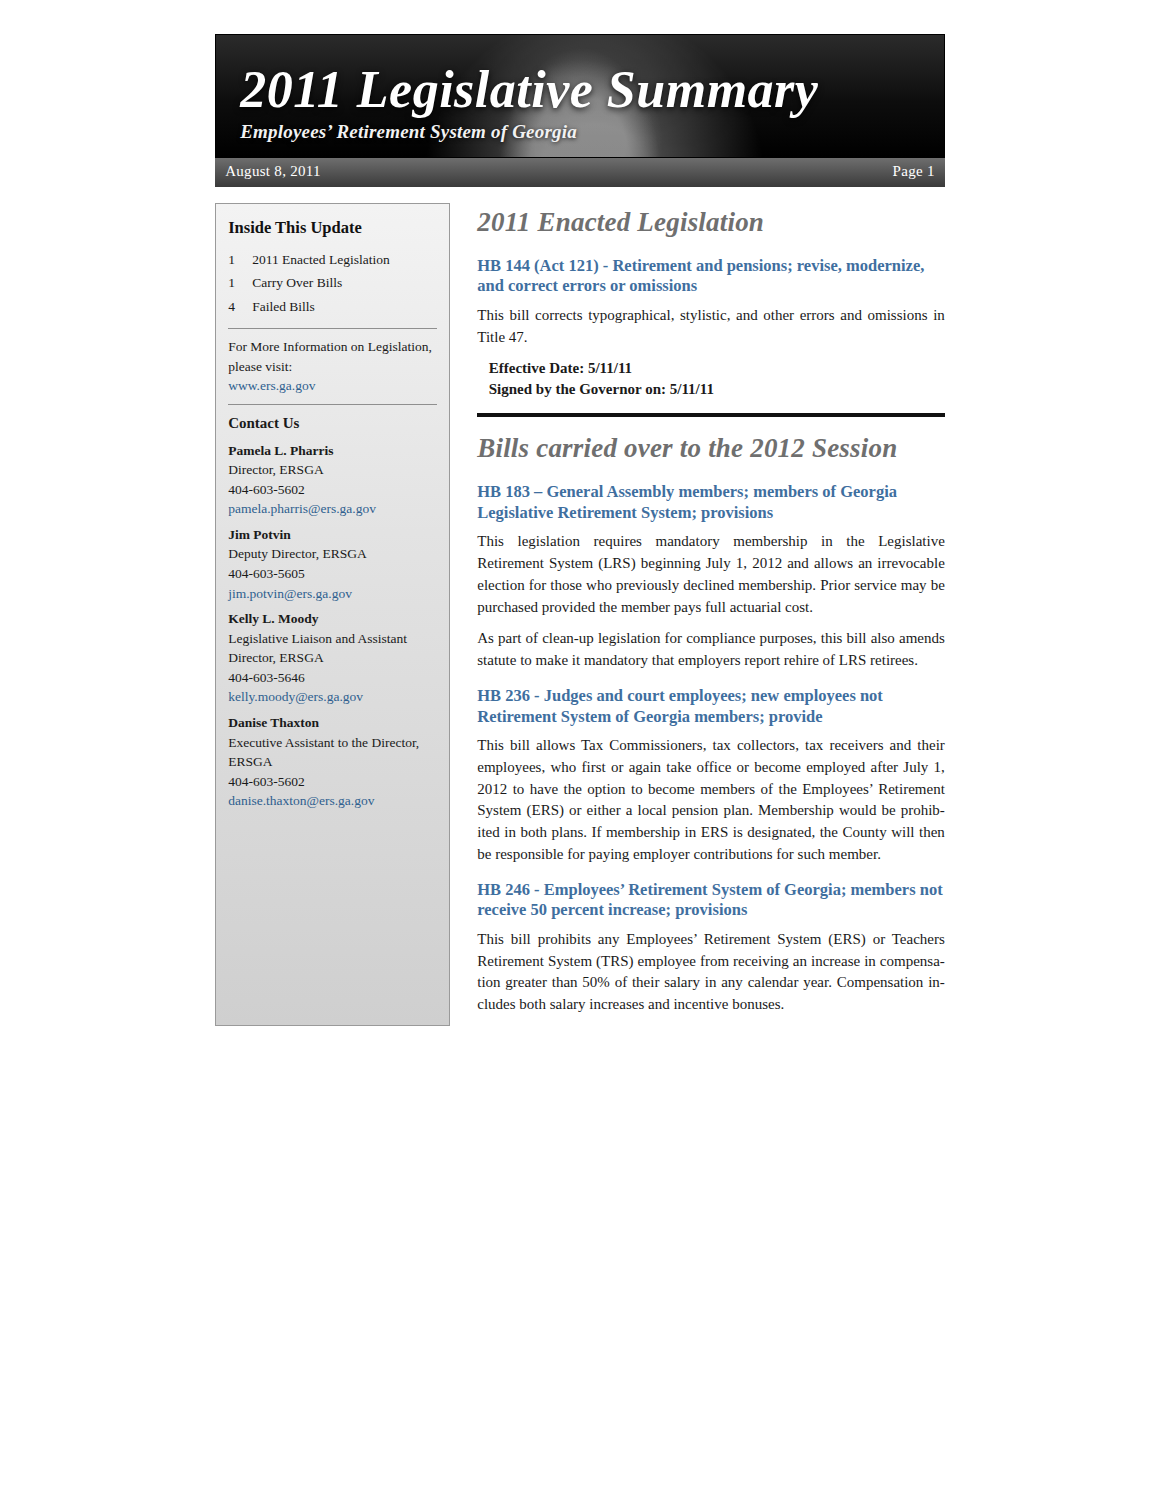2011 Legislative Summary
Employees’ Retirement System of Georgia
August 8, 2011 Page 1
Inside This Update
12011 Enacted Legislation
1 Carry Over Bills
4 Failed Bills
For More Information on Legislation, please visit:
www.ers.ga.gov
Contact Us
Pamela L. Pharris
Director, ERSGA 404-603-5602 pamela.pharris@ers.ga.gov
Jim Potvin
Deputy Director, ERSGA 404-603-5605 jim.potvin@ers.ga.gov
Kelly L. Moody
Legislative Liaison and Assistant Director, ERSGA 404-603-5646 kelly.moody@ers.ga.gov
Danise Thaxton
Executive Assistant to the Director, ERSGA 404-603-5602 danise.thaxton@ers.ga.gov
2011 Enacted Legislation
HB 144 (Act 121) - Retirement and pensions; revise, modernize, and correct errors or omissions
This bill corrects typographical, stylistic, and other errors and omissions in Title 47.
Effective Date: 5/11/11
Signed by the Governor on: 5/11/11
Bills carried over to the 2012 Session
HB 183 – General Assembly members; members of Georgia Legislative Retirement System; provisions
This legislation requires mandatory membership in the Legislative Retirement System (LRS) beginning July 1, 2012 and allows an irrevocable election for those who previously declined membership. Prior service may be purchased provided the member pays full actuarial cost.
As part of clean-up legislation for compliance purposes, this bill also amends statute to make it mandatory that employers report rehire of LRS retirees.
HB 236 - Judges and court employees; new employees not Retirement System of Georgia members; provide
This bill allows Tax Commissioners, tax collectors, tax receivers and their employees, who first or again take office or become employed after July 1, 2012 to have the option to become members of the Employees’ Retirement System (ERS) or either a local pension plan. Membership would be prohibited in both plans. If membership in ERS is designated, the County will then be responsible for paying employer contributions for such member.
HB 246 - Employees’ Retirement System of Georgia; members not receive 50 percent increase; provisions
This bill prohibits any Employees’ Retirement System (ERS) or Teachers Retirement System (TRS) employee from receiving an increase in compensation greater than 50% of their salary in any calendar year. Compensation includes both salary increases and incentive bonuses.